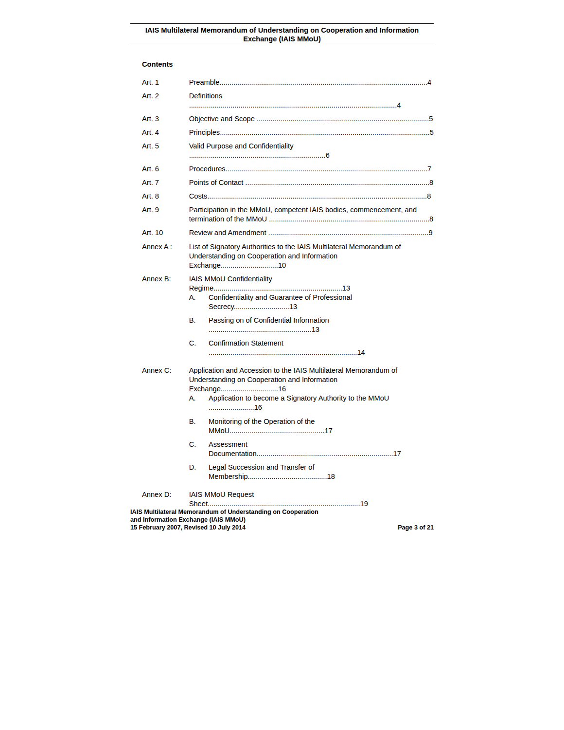IAIS Multilateral Memorandum of Understanding on Cooperation and Information
Exchange (IAIS MMoU)
Contents
| Art. 1 | Preamble ......................................................................................................... 4 |
| Art. 2 | Definitions ......................................................................................................... 4 |
| Art. 3 | Objective and Scope ....................................................................................... 5 |
| Art. 4 | Principles .......................................................................................................... 5 |
| Art. 5 | Valid Purpose and Confidentiality ..................................................................... 6 |
| Art. 6 | Procedures ...................................................................................................... 7 |
| Art. 7 | Points of Contact ............................................................................................. 8 |
| Art. 8 | Costs ............................................................................................................... 8 |
| Art. 9 | Participation in the MMoU, competent IAIS bodies, commencement, and termination of the MMoU ................................................................................. 8 |
| Art. 10 | Review and Amendment ................................................................................. 9 |
| Annex A : | List of Signatory Authorities to the IAIS Multilateral Memorandum of Understanding on Cooperation and Information Exchange ............................. 10 |
| Annex B: | IAIS MMoU Confidentiality Regime ................................................................. 13 / A. / Confidentiality and Guarantee of Professional Secrecy ............................ 13 / / B. / Passing on of Confidential Information .................................................... 13 / / C. / Confirmation Statement ........................................................................... 14 / |
| Annex C: | Application and Accession to the IAIS Multilateral Memorandum of Understanding on Cooperation and Information Exchange ............................. 16 / A. / Application to become a Signatory Authority to the MMoU ....................... 16 / / B. / Monitoring of the Operation of the MMoU ................................................ 17 / / C. / Assessment Documentation ..................................................................... 17 / / D. / Legal Succession and Transfer of Membership ........................................ 18 / |
| Annex D: | IAIS MMoU Request Sheet ............................................................................. 19 |
IAIS Multilateral Memorandum of Understanding on Cooperation
and Information Exchange (IAIS MMoU)
15 February 2007, Revised 10 July 2014
Page 3 of 21